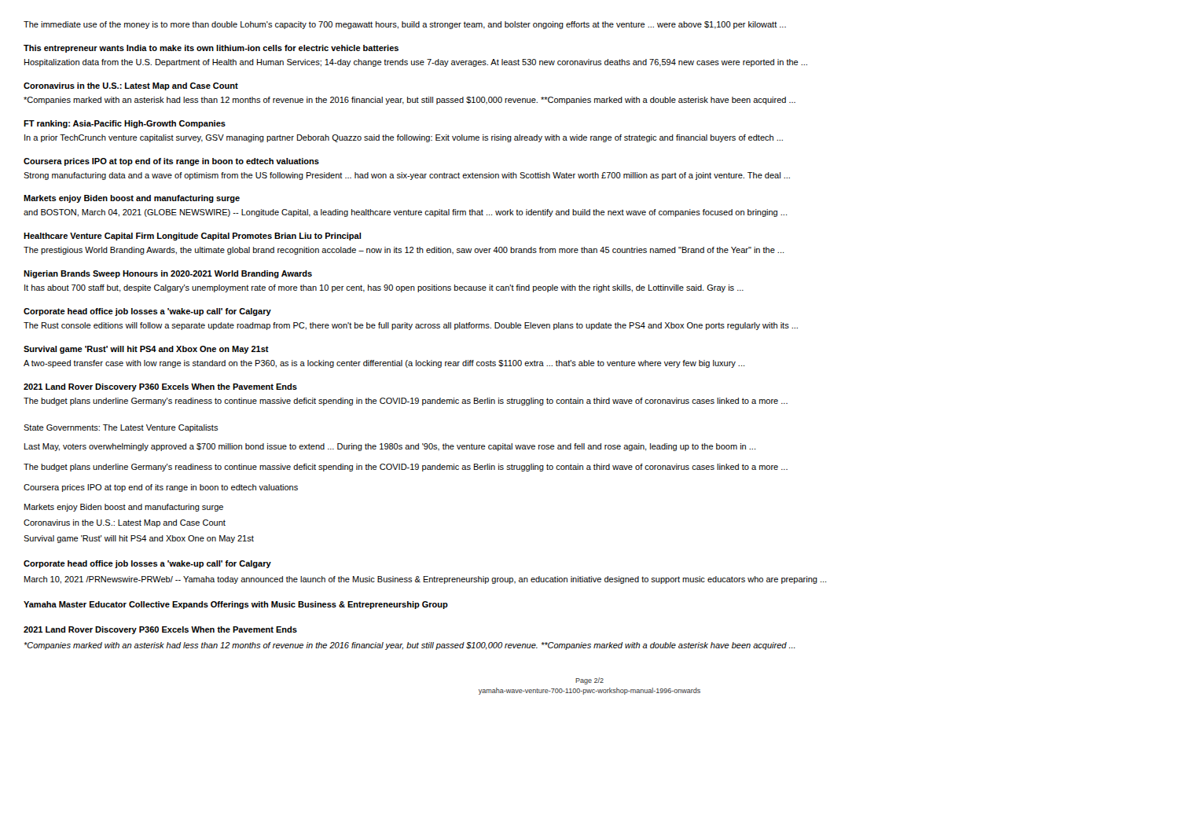The immediate use of the money is to more than double Lohum's capacity to 700 megawatt hours, build a stronger team, and bolster ongoing efforts at the venture ... were above $1,100 per kilowatt ...
This entrepreneur wants India to make its own lithium-ion cells for electric vehicle batteries
Hospitalization data from the U.S. Department of Health and Human Services; 14-day change trends use 7-day averages. At least 530 new coronavirus deaths and 76,594 new cases were reported in the ...
Coronavirus in the U.S.: Latest Map and Case Count
*Companies marked with an asterisk had less than 12 months of revenue in the 2016 financial year, but still passed $100,000 revenue. **Companies marked with a double asterisk have been acquired ...
FT ranking: Asia-Pacific High-Growth Companies
In a prior TechCrunch venture capitalist survey, GSV managing partner Deborah Quazzo said the following: Exit volume is rising already with a wide range of strategic and financial buyers of edtech ...
Coursera prices IPO at top end of its range in boon to edtech valuations
Strong manufacturing data and a wave of optimism from the US following President ... had won a six-year contract extension with Scottish Water worth £700 million as part of a joint venture. The deal ...
Markets enjoy Biden boost and manufacturing surge
and BOSTON, March 04, 2021 (GLOBE NEWSWIRE) -- Longitude Capital, a leading healthcare venture capital firm that ... work to identify and build the next wave of companies focused on bringing ...
Healthcare Venture Capital Firm Longitude Capital Promotes Brian Liu to Principal
The prestigious World Branding Awards, the ultimate global brand recognition accolade – now in its 12 th edition, saw over 400 brands from more than 45 countries named "Brand of the Year" in the ...
Nigerian Brands Sweep Honours in 2020-2021 World Branding Awards
It has about 700 staff but, despite Calgary's unemployment rate of more than 10 per cent, has 90 open positions because it can't find people with the right skills, de Lottinville said. Gray is ...
Corporate head office job losses a 'wake-up call' for Calgary
The Rust console editions will follow a separate update roadmap from PC, there won't be be full parity across all platforms. Double Eleven plans to update the PS4 and Xbox One ports regularly with its ...
Survival game 'Rust' will hit PS4 and Xbox One on May 21st
A two-speed transfer case with low range is standard on the P360, as is a locking center differential (a locking rear diff costs $1100 extra ... that's able to venture where very few big luxury ...
2021 Land Rover Discovery P360 Excels When the Pavement Ends
The budget plans underline Germany's readiness to continue massive deficit spending in the COVID-19 pandemic as Berlin is struggling to contain a third wave of coronavirus cases linked to a more ...
State Governments: The Latest Venture Capitalists
Last May, voters overwhelmingly approved a $700 million bond issue to extend ... During the 1980s and '90s, the venture capital wave rose and fell and rose again, leading up to the boom in ...
The budget plans underline Germany's readiness to continue massive deficit spending in the COVID-19 pandemic as Berlin is struggling to contain a third wave of coronavirus cases linked to a more ...
Coursera prices IPO at top end of its range in boon to edtech valuations
Markets enjoy Biden boost and manufacturing surge
Coronavirus in the U.S.: Latest Map and Case Count
Survival game 'Rust' will hit PS4 and Xbox One on May 21st
Corporate head office job losses a 'wake-up call' for Calgary
March 10, 2021 /PRNewswire-PRWeb/ -- Yamaha today announced the launch of the Music Business & Entrepreneurship group, an education initiative designed to support music educators who are preparing ...
Yamaha Master Educator Collective Expands Offerings with Music Business & Entrepreneurship Group
2021 Land Rover Discovery P360 Excels When the Pavement Ends
*Companies marked with an asterisk had less than 12 months of revenue in the 2016 financial year, but still passed $100,000 revenue. **Companies marked with a double asterisk have been acquired ...
Page 2/2
yamaha-wave-venture-700-1100-pwc-workshop-manual-1996-onwards